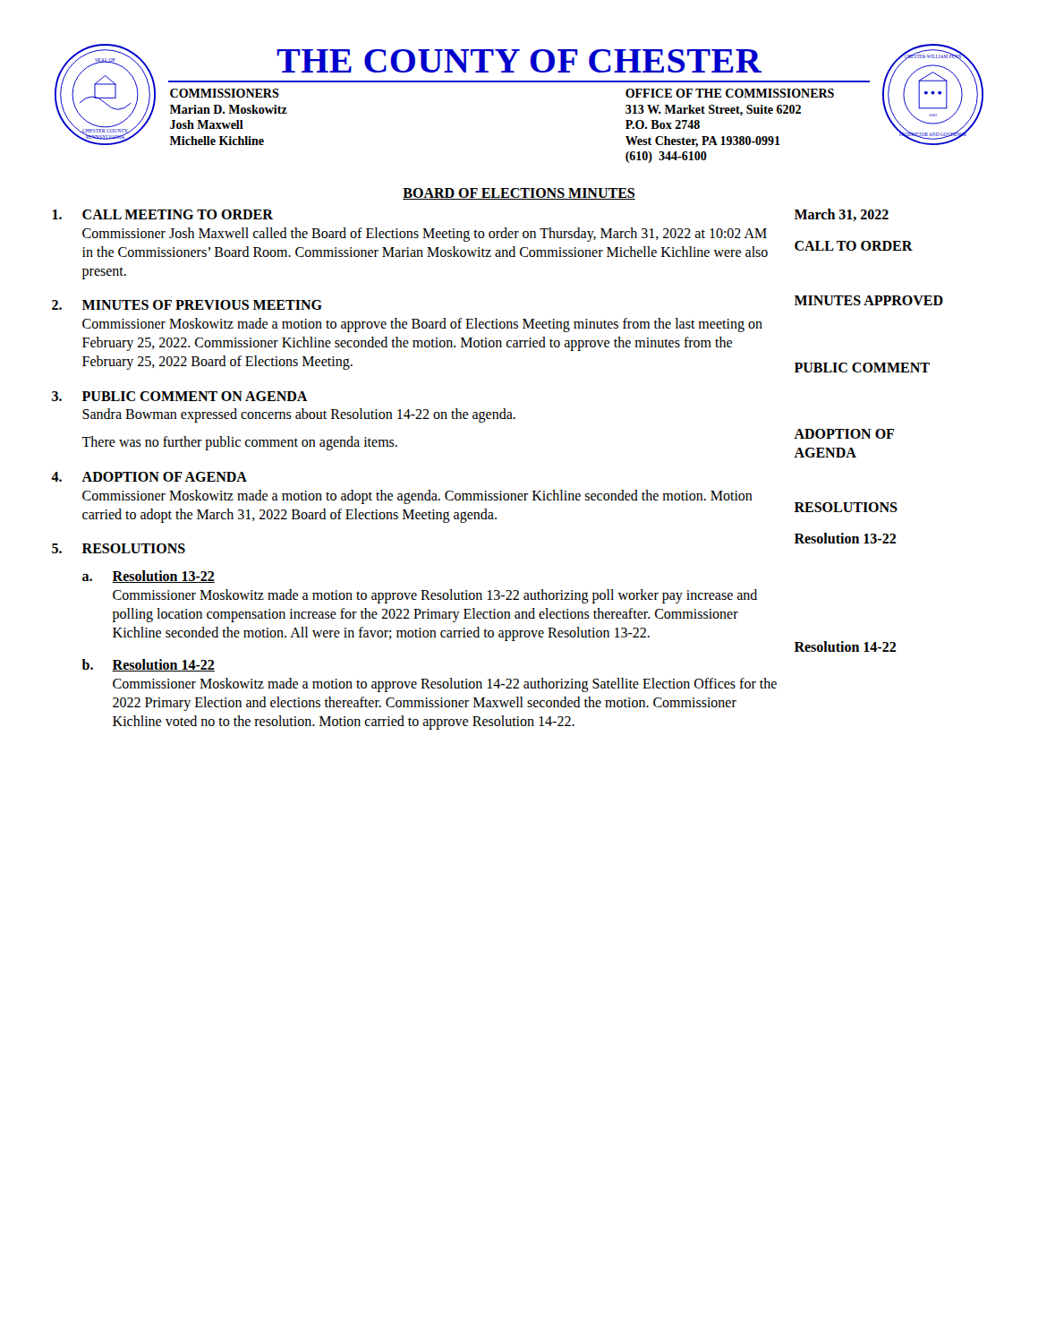SEAL OF CHESTER COUNTY PENNSYLVANIA
THE COUNTY OF CHESTER
COMMISSIONERS
Marian D. Moskowitz
Josh Maxwell
Michelle Kichline
OFFICE OF THE COMMISSIONERS
313 W. Market Street, Suite 6202
P.O. Box 2748
West Chester, PA 19380-0991
(610) 344-6100
CHESTER-WILLIAM PENN PROPRIETOR AND GOVERNOR 1682
BOARD OF ELECTIONS MINUTES
1.
CALL MEETING TO ORDER
Commissioner Josh Maxwell called the Board of Elections Meeting to order on Thursday, March 31, 2022 at 10:02 AM in the Commissioners’ Board Room. Commissioner Marian Moskowitz and Commissioner Michelle Kichline were also present.
2.
MINUTES OF PREVIOUS MEETING
Commissioner Moskowitz made a motion to approve the Board of Elections Meeting minutes from the last meeting on February 25, 2022. Commissioner Kichline seconded the motion. Motion carried to approve the minutes from the February 25, 2022 Board of Elections Meeting.
3.
PUBLIC COMMENT ON AGENDA
Sandra Bowman expressed concerns about Resolution 14-22 on the agenda.
There was no further public comment on agenda items.
4.
ADOPTION OF AGENDA
Commissioner Moskowitz made a motion to adopt the agenda. Commissioner Kichline seconded the motion. Motion carried to adopt the March 31, 2022 Board of Elections Meeting agenda.
5.
RESOLUTIONS
a.
Resolution 13-22
Commissioner Moskowitz made a motion to approve Resolution 13-22 authorizing poll worker pay increase and polling location compensation increase for the 2022 Primary Election and elections thereafter. Commissioner Kichline seconded the motion. All were in favor; motion carried to approve Resolution 13-22.
b.
Resolution 14-22
Commissioner Moskowitz made a motion to approve Resolution 14-22 authorizing Satellite Election Offices for the 2022 Primary Election and elections thereafter. Commissioner Maxwell seconded the motion. Commissioner Kichline voted no to the resolution. Motion carried to approve Resolution 14-22.
March 31, 2022
CALL TO ORDER
MINUTES APPROVED
PUBLIC COMMENT
ADOPTION OF
AGENDA
RESOLUTIONS
Resolution 13-22
Resolution 14-22